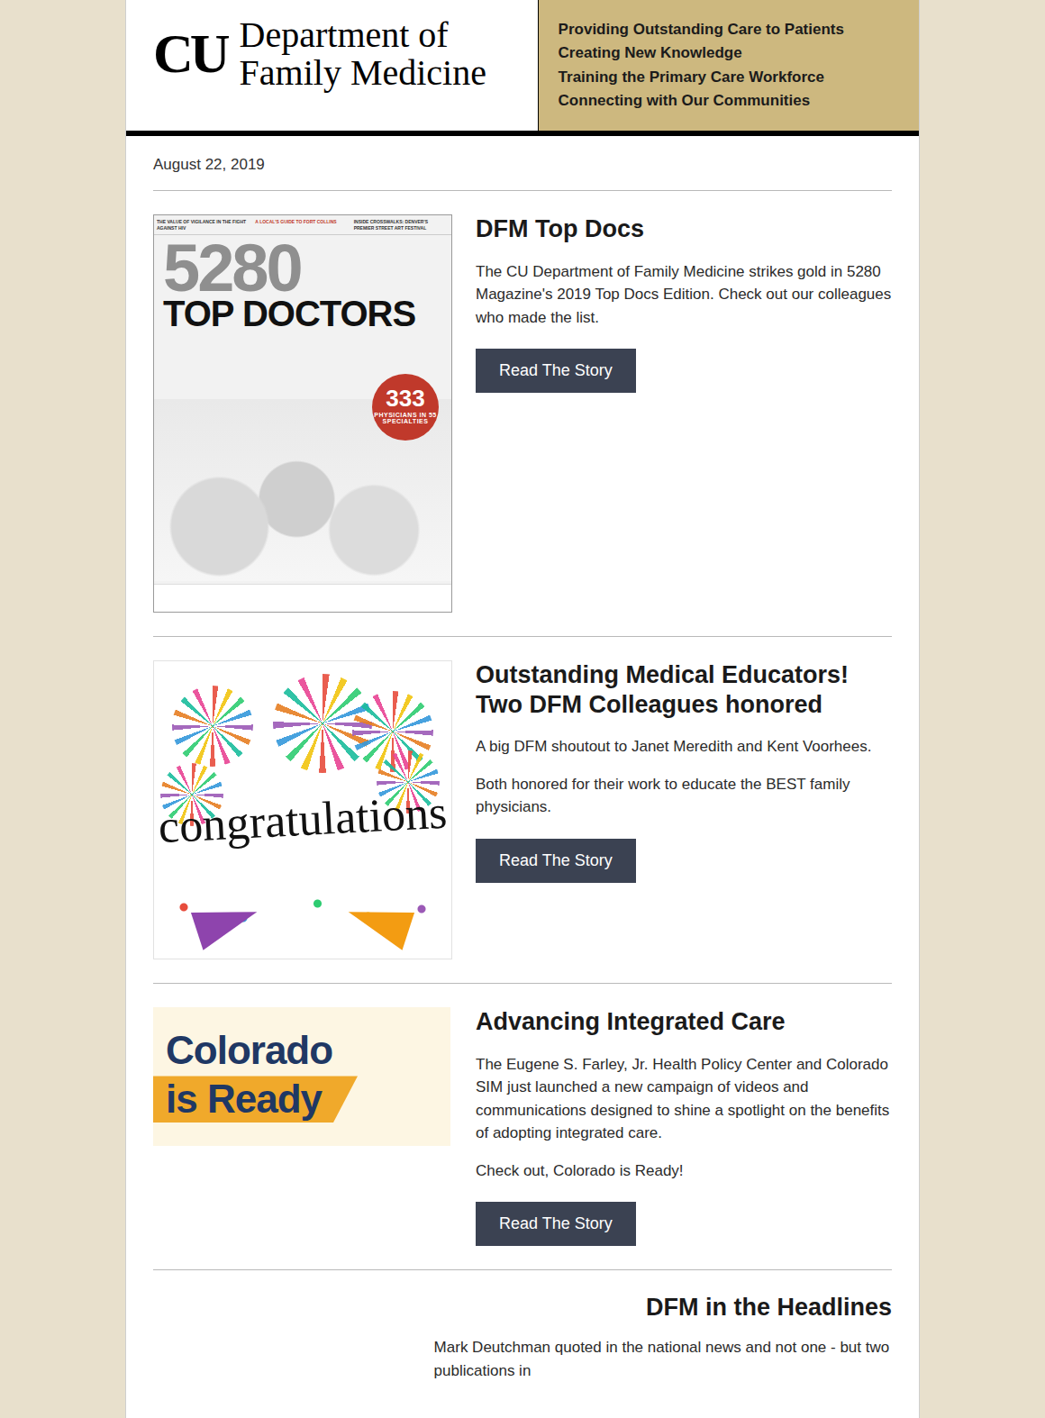CU
Department of
Family Medicine
Providing Outstanding Care to Patients
Creating New Knowledge
Training the Primary Care Workforce
Connecting with Our Communities
August 22, 2019
THE VALUE OF VIGILANCE IN THE FIGHT AGAINST HIV A LOCAL'S GUIDE TO FORT COLLINS INSIDE CROSSWALKS: DENVER'S PREMIER STREET ART FESTIVAL
5280
TOP DOCTORS
333 PHYSICIANS IN 55 SPECIALTIES
DFM Top Docs
The CU Department of Family Medicine strikes gold in 5280 Magazine's 2019 Top Docs Edition. Check out our colleagues who made the list.
Read The Story
congratulations
Outstanding Medical Educators!
Two DFM Colleagues honored
A big DFM shoutout to Janet Meredith and Kent Voorhees.
Both honored for their work to educate the BEST family physicians.
Read The Story
Colorado
is Ready
Advancing Integrated Care
The Eugene S. Farley, Jr. Health Policy Center and Colorado SIM just launched a new campaign of videos and communications designed to shine a spotlight on the benefits of adopting integrated care.
Check out, Colorado is Ready!
Read The Story
DFM in the Headlines
Mark Deutchman quoted in the national news and not one - but two publications in